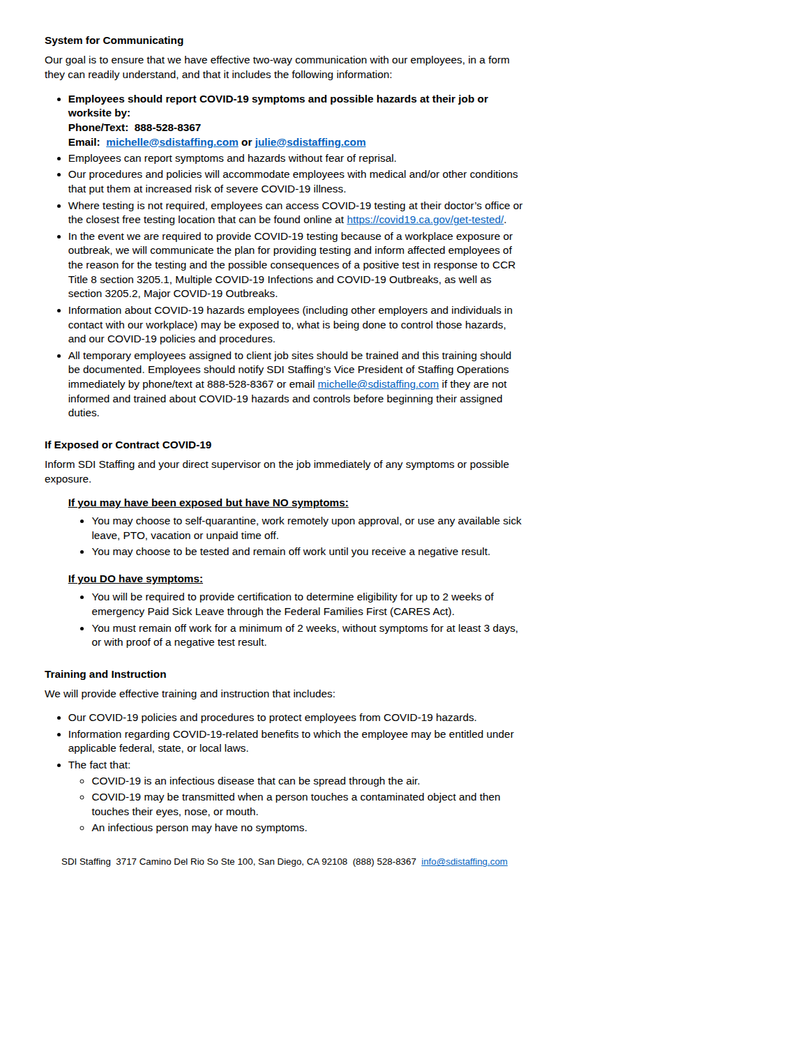System for Communicating
Our goal is to ensure that we have effective two-way communication with our employees, in a form they can readily understand, and that it includes the following information:
Employees should report COVID-19 symptoms and possible hazards at their job or worksite by:
Phone/Text: 888-528-8367
Email: michelle@sdistaffing.com or julie@sdistaffing.com
Employees can report symptoms and hazards without fear of reprisal.
Our procedures and policies will accommodate employees with medical and/or other conditions that put them at increased risk of severe COVID-19 illness.
Where testing is not required, employees can access COVID-19 testing at their doctor’s office or the closest free testing location that can be found online at https://covid19.ca.gov/get-tested/.
In the event we are required to provide COVID-19 testing because of a workplace exposure or outbreak, we will communicate the plan for providing testing and inform affected employees of the reason for the testing and the possible consequences of a positive test in response to CCR Title 8 section 3205.1, Multiple COVID-19 Infections and COVID-19 Outbreaks, as well as section 3205.2, Major COVID-19 Outbreaks.
Information about COVID-19 hazards employees (including other employers and individuals in contact with our workplace) may be exposed to, what is being done to control those hazards, and our COVID-19 policies and procedures.
All temporary employees assigned to client job sites should be trained and this training should be documented. Employees should notify SDI Staffing’s Vice President of Staffing Operations immediately by phone/text at 888-528-8367 or email michelle@sdistaffing.com if they are not informed and trained about COVID-19 hazards and controls before beginning their assigned duties.
If Exposed or Contract COVID-19
Inform SDI Staffing and your direct supervisor on the job immediately of any symptoms or possible exposure.
If you may have been exposed but have NO symptoms:
You may choose to self-quarantine, work remotely upon approval, or use any available sick leave, PTO, vacation or unpaid time off.
You may choose to be tested and remain off work until you receive a negative result.
If you DO have symptoms:
You will be required to provide certification to determine eligibility for up to 2 weeks of emergency Paid Sick Leave through the Federal Families First (CARES Act).
You must remain off work for a minimum of 2 weeks, without symptoms for at least 3 days, or with proof of a negative test result.
Training and Instruction
We will provide effective training and instruction that includes:
Our COVID-19 policies and procedures to protect employees from COVID-19 hazards.
Information regarding COVID-19-related benefits to which the employee may be entitled under applicable federal, state, or local laws.
The fact that:
COVID-19 is an infectious disease that can be spread through the air.
COVID-19 may be transmitted when a person touches a contaminated object and then touches their eyes, nose, or mouth.
An infectious person may have no symptoms.
SDI Staffing 3717 Camino Del Rio So Ste 100, San Diego, CA 92108 (888) 528-8367 info@sdistaffing.com